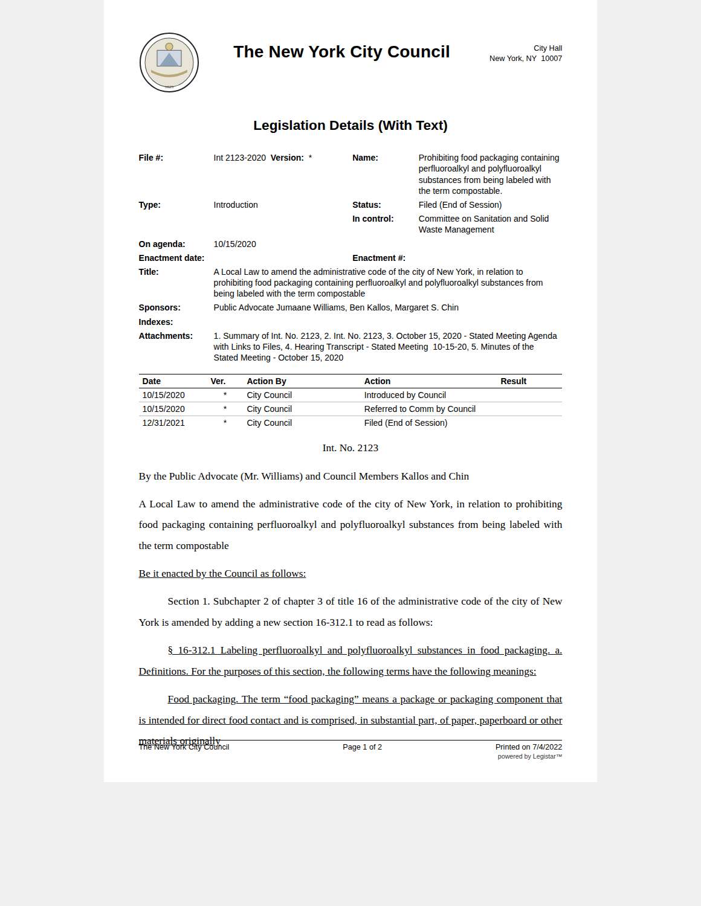The New York City Council
City Hall
New York, NY 10007
Legislation Details (With Text)
| File #: | Int 2123-2020 Version: * | Name: | Prohibiting food packaging containing perfluoroalkyl and polyfluoroalkyl substances from being labeled with the term compostable. |
| Type: | Introduction | Status: | Filed (End of Session) |
| | | In control: | Committee on Sanitation and Solid Waste Management |
| On agenda: | 10/15/2020 | | |
| Enactment date: | | Enactment #: | |
| Title: | A Local Law to amend the administrative code of the city of New York, in relation to prohibiting food packaging containing perfluoroalkyl and polyfluoroalkyl substances from being labeled with the term compostable |
| Sponsors: | Public Advocate Jumaane Williams, Ben Kallos, Margaret S. Chin |
| Indexes: | |
| Attachments: | 1. Summary of Int. No. 2123, 2. Int. No. 2123, 3. October 15, 2020 - Stated Meeting Agenda with Links to Files, 4. Hearing Transcript - Stated Meeting 10-15-20, 5. Minutes of the Stated Meeting - October 15, 2020 |
| Date | Ver. | Action By | Action | Result |
| --- | --- | --- | --- | --- |
| 10/15/2020 | * | City Council | Introduced by Council | |
| 10/15/2020 | * | City Council | Referred to Comm by Council | |
| 12/31/2021 | * | City Council | Filed (End of Session) | |
Int. No. 2123
By the Public Advocate (Mr. Williams) and Council Members Kallos and Chin
A Local Law to amend the administrative code of the city of New York, in relation to prohibiting food packaging containing perfluoroalkyl and polyfluoroalkyl substances from being labeled with the term compostable
Be it enacted by the Council as follows:
Section 1. Subchapter 2 of chapter 3 of title 16 of the administrative code of the city of New York is amended by adding a new section 16-312.1 to read as follows:
§ 16-312.1 Labeling perfluoroalkyl and polyfluoroalkyl substances in food packaging. a. Definitions. For the purposes of this section, the following terms have the following meanings:
Food packaging. The term “food packaging” means a package or packaging component that is intended for direct food contact and is comprised, in substantial part, of paper, paperboard or other materials originally
The New York City Council
Page 1 of 2
Printed on 7/4/2022
powered by Legistar™